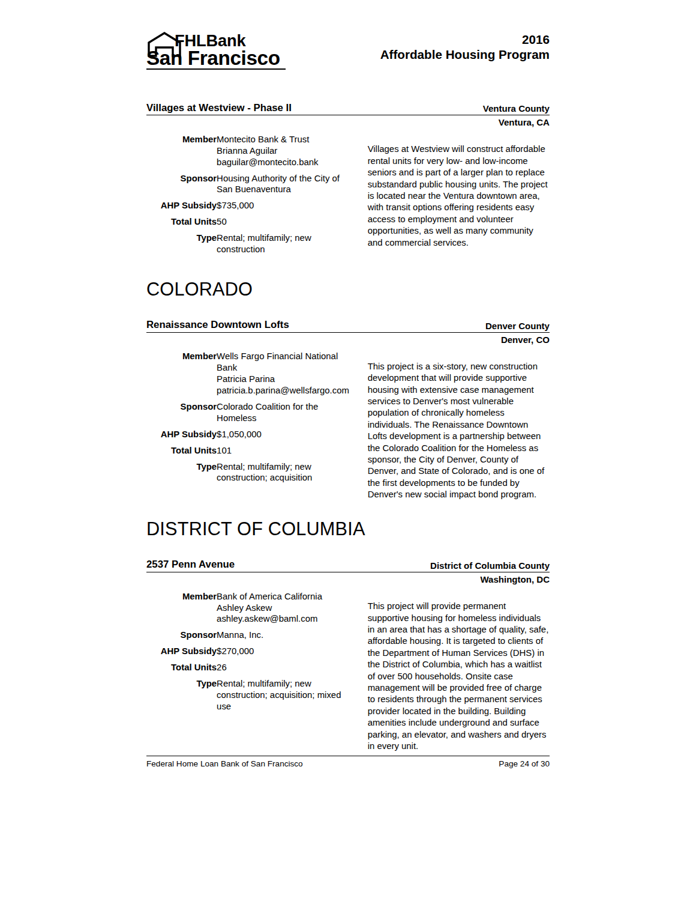FHLBank
San Francisco
2016
Affordable Housing Program
Villages at Westview - Phase II
Ventura County
Ventura, CA
| Member | Montecito Bank & Trust Brianna Aguilar baguilar@montecito.bank |
| Sponsor | Housing Authority of the City of San Buenaventura |
| AHP Subsidy | $735,000 |
| Total Units | 50 |
| Type | Rental; multifamily; new construction |
Villages at Westview will construct affordable rental units for very low- and low-income seniors and is part of a larger plan to replace substandard public housing units. The project is located near the Ventura downtown area, with transit options offering residents easy access to employment and volunteer opportunities, as well as many community and commercial services.
COLORADO
Renaissance Downtown Lofts
Denver County
Denver, CO
| Member | Wells Fargo Financial National Bank Patricia Parina patricia.b.parina@wellsfargo.com |
| Sponsor | Colorado Coalition for the Homeless |
| AHP Subsidy | $1,050,000 |
| Total Units | 101 |
| Type | Rental; multifamily; new construction; acquisition |
This project is a six-story, new construction development that will provide supportive housing with extensive case management services to Denver's most vulnerable population of chronically homeless individuals. The Renaissance Downtown Lofts development is a partnership between the Colorado Coalition for the Homeless as sponsor, the City of Denver, County of Denver, and State of Colorado, and is one of the first developments to be funded by Denver's new social impact bond program.
DISTRICT OF COLUMBIA
2537 Penn Avenue
District of Columbia County
Washington, DC
| Member | Bank of America California Ashley Askew ashley.askew@baml.com |
| Sponsor | Manna, Inc. |
| AHP Subsidy | $270,000 |
| Total Units | 26 |
| Type | Rental; multifamily; new construction; acquisition; mixed use |
This project will provide permanent supportive housing for homeless individuals in an area that has a shortage of quality, safe, affordable housing. It is targeted to clients of the Department of Human Services (DHS) in the District of Columbia, which has a waitlist of over 500 households. Onsite case management will be provided free of charge to residents through the permanent services provider located in the building. Building amenities include underground and surface parking, an elevator, and washers and dryers in every unit.
Federal Home Loan Bank of San Francisco
Page 24 of 30